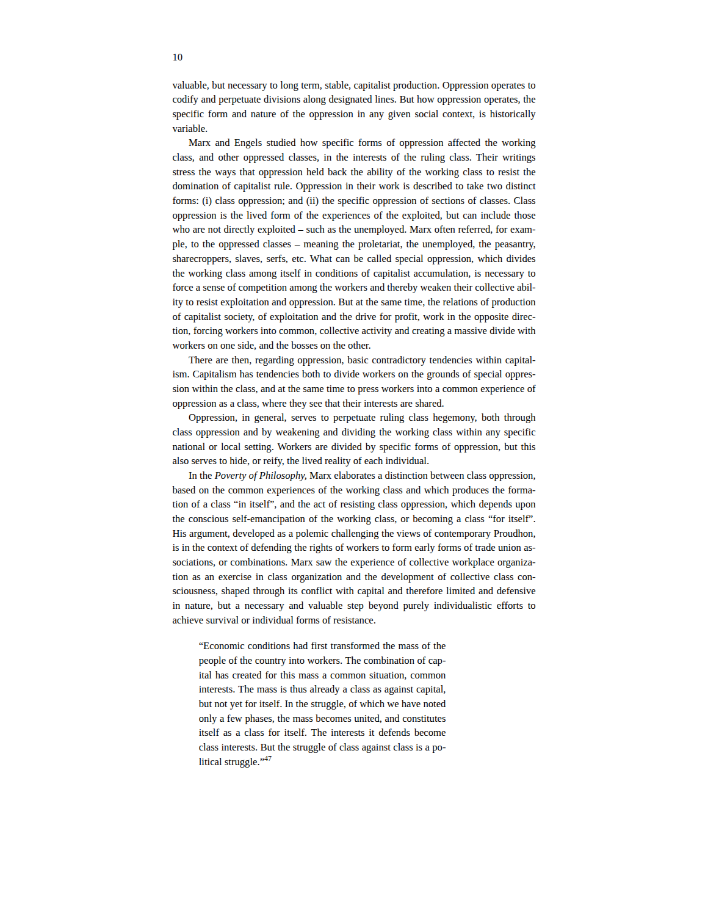10
valuable, but necessary to long term, stable, capitalist production. Oppression operates to codify and perpetuate divisions along designated lines. But how oppression operates, the specific form and nature of the oppression in any given social context, is historically variable.
Marx and Engels studied how specific forms of oppression affected the working class, and other oppressed classes, in the interests of the ruling class. Their writings stress the ways that oppression held back the ability of the working class to resist the domination of capitalist rule. Oppression in their work is described to take two distinct forms: (i) class oppression; and (ii) the specific oppression of sections of classes. Class oppression is the lived form of the experiences of the exploited, but can include those who are not directly exploited – such as the unemployed. Marx often referred, for example, to the oppressed classes – meaning the proletariat, the unemployed, the peasantry, sharecroppers, slaves, serfs, etc. What can be called special oppression, which divides the working class among itself in conditions of capitalist accumulation, is necessary to force a sense of competition among the workers and thereby weaken their collective ability to resist exploitation and oppression. But at the same time, the relations of production of capitalist society, of exploitation and the drive for profit, work in the opposite direction, forcing workers into common, collective activity and creating a massive divide with workers on one side, and the bosses on the other.
There are then, regarding oppression, basic contradictory tendencies within capitalism. Capitalism has tendencies both to divide workers on the grounds of special oppression within the class, and at the same time to press workers into a common experience of oppression as a class, where they see that their interests are shared.
Oppression, in general, serves to perpetuate ruling class hegemony, both through class oppression and by weakening and dividing the working class within any specific national or local setting. Workers are divided by specific forms of oppression, but this also serves to hide, or reify, the lived reality of each individual.
In the Poverty of Philosophy, Marx elaborates a distinction between class oppression, based on the common experiences of the working class and which produces the formation of a class “in itself”, and the act of resisting class oppression, which depends upon the conscious self-emancipation of the working class, or becoming a class “for itself”. His argument, developed as a polemic challenging the views of contemporary Proudhon, is in the context of defending the rights of workers to form early forms of trade union associations, or combinations. Marx saw the experience of collective workplace organization as an exercise in class organization and the development of collective class consciousness, shaped through its conflict with capital and therefore limited and defensive in nature, but a necessary and valuable step beyond purely individualistic efforts to achieve survival or individual forms of resistance.
“Economic conditions had first transformed the mass of the people of the country into workers. The combination of capital has created for this mass a common situation, common interests. The mass is thus already a class as against capital, but not yet for itself. In the struggle, of which we have noted only a few phases, the mass becomes united, and constitutes itself as a class for itself. The interests it defends become class interests. But the struggle of class against class is a political struggle.”47